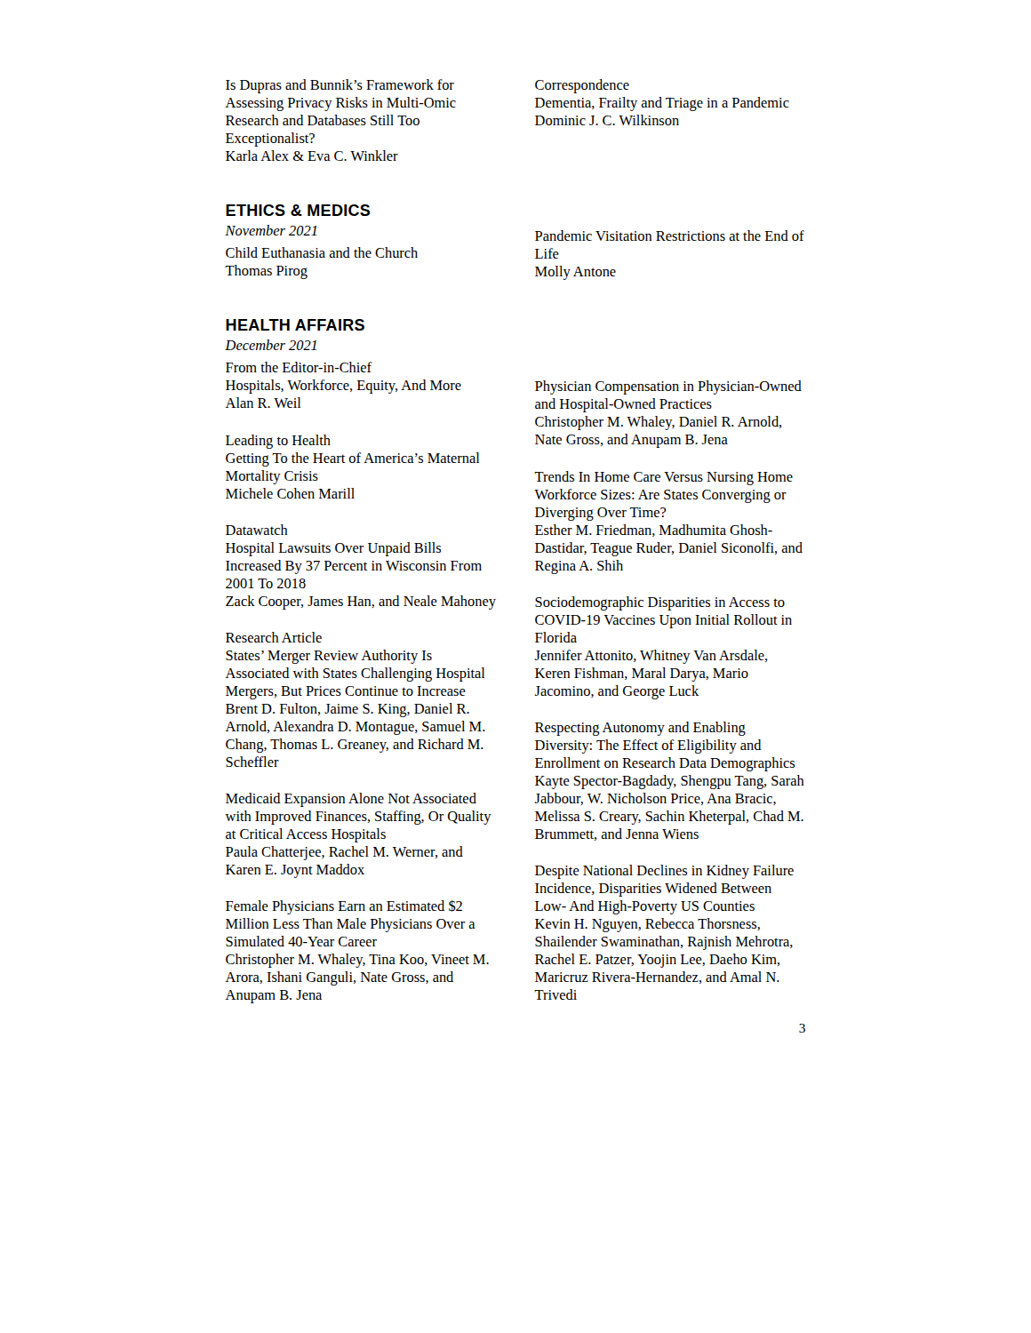Is Dupras and Bunnik’s Framework for Assessing Privacy Risks in Multi-Omic Research and Databases Still Too Exceptionalist? Karla Alex & Eva C. Winkler
ETHICS & MEDICS
November 2021
Child Euthanasia and the Church Thomas Pirog
HEALTH AFFAIRS
December 2021
From the Editor-in-Chief Hospitals, Workforce, Equity, And More Alan R. Weil
Leading to Health Getting To the Heart of America’s Maternal Mortality Crisis Michele Cohen Marill
Datawatch Hospital Lawsuits Over Unpaid Bills Increased By 37 Percent in Wisconsin From 2001 To 2018 Zack Cooper, James Han, and Neale Mahoney
Research Article States’ Merger Review Authority Is Associated with States Challenging Hospital Mergers, But Prices Continue to Increase Brent D. Fulton, Jaime S. King, Daniel R. Arnold, Alexandra D. Montague, Samuel M. Chang, Thomas L. Greaney, and Richard M. Scheffler
Medicaid Expansion Alone Not Associated with Improved Finances, Staffing, Or Quality at Critical Access Hospitals Paula Chatterjee, Rachel M. Werner, and Karen E. Joynt Maddox
Female Physicians Earn an Estimated $2 Million Less Than Male Physicians Over a Simulated 40-Year Career Christopher M. Whaley, Tina Koo, Vineet M. Arora, Ishani Ganguli, Nate Gross, and Anupam B. Jena
Correspondence Dementia, Frailty and Triage in a Pandemic Dominic J. C. Wilkinson
Pandemic Visitation Restrictions at the End of Life Molly Antone
Physician Compensation in Physician-Owned and Hospital-Owned Practices Christopher M. Whaley, Daniel R. Arnold, Nate Gross, and Anupam B. Jena
Trends In Home Care Versus Nursing Home Workforce Sizes: Are States Converging or Diverging Over Time? Esther M. Friedman, Madhumita Ghosh-Dastidar, Teague Ruder, Daniel Siconolfi, and Regina A. Shih
Sociodemographic Disparities in Access to COVID-19 Vaccines Upon Initial Rollout in Florida Jennifer Attonito, Whitney Van Arsdale, Keren Fishman, Maral Darya, Mario Jacomino, and George Luck
Respecting Autonomy and Enabling Diversity: The Effect of Eligibility and Enrollment on Research Data Demographics Kayte Spector-Bagdady, Shengpu Tang, Sarah Jabbour, W. Nicholson Price, Ana Bracic, Melissa S. Creary, Sachin Kheterpal, Chad M. Brummett, and Jenna Wiens
Despite National Declines in Kidney Failure Incidence, Disparities Widened Between Low- And High-Poverty US Counties Kevin H. Nguyen, Rebecca Thorsness, Shailender Swaminathan, Rajnish Mehrotra, Rachel E. Patzer, Yoojin Lee, Daeho Kim, Maricruz Rivera-Hernandez, and Amal N. Trivedi
3